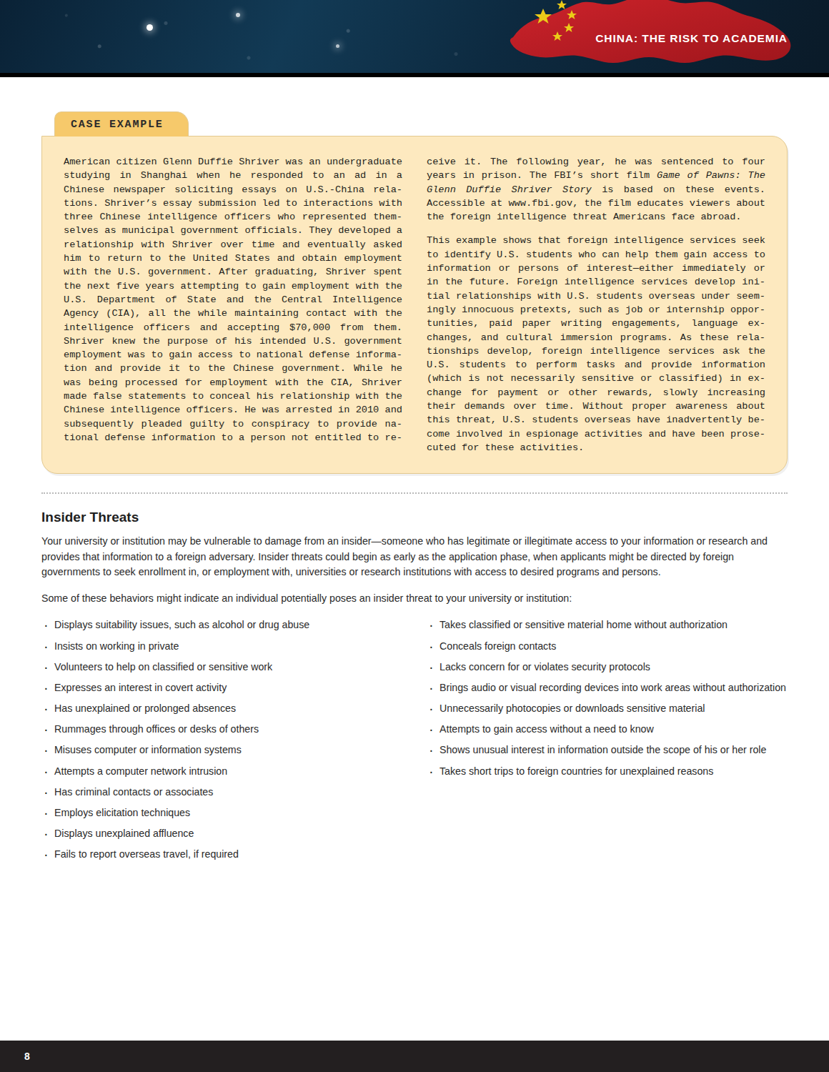CHINA: THE RISK TO ACADEMIA
CASE EXAMPLE
American citizen Glenn Duffie Shriver was an undergraduate studying in Shanghai when he responded to an ad in a Chinese newspaper soliciting essays on U.S.-China relations. Shriver’s essay submission led to interactions with three Chinese intelligence officers who represented themselves as municipal government officials. They developed a relationship with Shriver over time and eventually asked him to return to the United States and obtain employment with the U.S. government. After graduating, Shriver spent the next five years attempting to gain employment with the U.S. Department of State and the Central Intelligence Agency (CIA), all the while maintaining contact with the intelligence officers and accepting $70,000 from them. Shriver knew the purpose of his intended U.S. government employment was to gain access to national defense information and provide it to the Chinese government. While he was being processed for employment with the CIA, Shriver made false statements to conceal his relationship with the Chinese intelligence officers. He was arrested in 2010 and subsequently pleaded guilty to conspiracy to provide national defense information to a person not entitled to receive it. The following year, he was sentenced to four years in prison. The FBI’s short film Game of Pawns: The Glenn Duffie Shriver Story is based on these events. Accessible at www.fbi.gov, the film educates viewers about the foreign intelligence threat Americans face abroad.
This example shows that foreign intelligence services seek to identify U.S. students who can help them gain access to information or persons of interest—either immediately or in the future. Foreign intelligence services develop initial relationships with U.S. students overseas under seemingly innocuous pretexts, such as job or internship opportunities, paid paper writing engagements, language exchanges, and cultural immersion programs. As these relationships develop, foreign intelligence services ask the U.S. students to perform tasks and provide information (which is not necessarily sensitive or classified) in exchange for payment or other rewards, slowly increasing their demands over time. Without proper awareness about this threat, U.S. students overseas have inadvertently become involved in espionage activities and have been prosecuted for these activities.
Insider Threats
Your university or institution may be vulnerable to damage from an insider—someone who has legitimate or illegitimate access to your information or research and provides that information to a foreign adversary. Insider threats could begin as early as the application phase, when applicants might be directed by foreign governments to seek enrollment in, or employment with, universities or research institutions with access to desired programs and persons.
Some of these behaviors might indicate an individual potentially poses an insider threat to your university or institution:
Displays suitability issues, such as alcohol or drug abuse
Insists on working in private
Volunteers to help on classified or sensitive work
Expresses an interest in covert activity
Has unexplained or prolonged absences
Rummages through offices or desks of others
Misuses computer or information systems
Attempts a computer network intrusion
Has criminal contacts or associates
Employs elicitation techniques
Displays unexplained affluence
Fails to report overseas travel, if required
Takes classified or sensitive material home without authorization
Conceals foreign contacts
Lacks concern for or violates security protocols
Brings audio or visual recording devices into work areas without authorization
Unnecessarily photocopies or downloads sensitive material
Attempts to gain access without a need to know
Shows unusual interest in information outside the scope of his or her role
Takes short trips to foreign countries for unexplained reasons
8